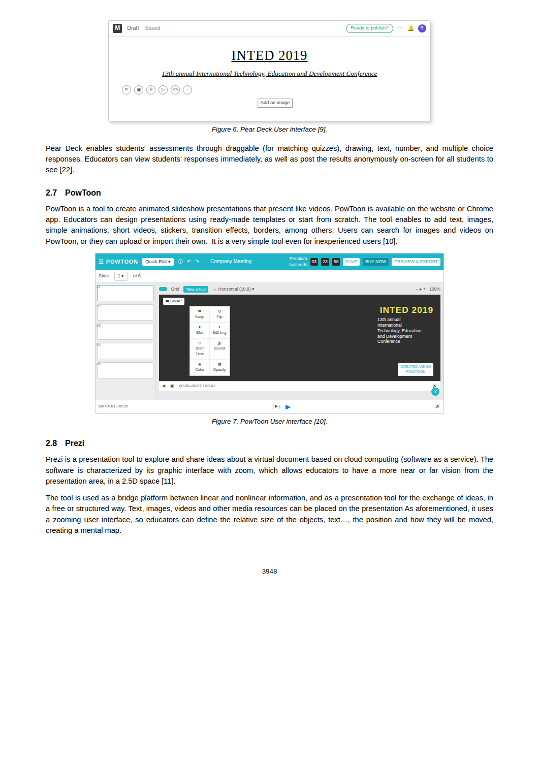M
Draft Saved
Ready to publish? ⋯ 🔔 R
INTED 2019
13th annual International Technology, Education and Development Conference
✕ ▣ ⚲ ▷ <> ⋯
Add an image
Figure 6. Pear Deck User interface [9].
Pear Deck enables students’ assessments through draggable (for matching quizzes), drawing, text, number, and multiple choice responses. Educators can view students' responses immediately, as well as post the results anonymously on-screen for all students to see [22].
2.7 PowToon
PowToon is a tool to create animated slideshow presentations that present like videos. PowToon is available on the website or Chrome app. Educators can design presentations using ready-made templates or start from scratch. The tool enables to add text, images, simple animations, short videos, stickers, transition effects, borders, among others. Users can search for images and videos on PowToon, or they can upload or import their own. It is a very simple tool even for inexperienced users [10].
☰ POWTOON Quick Edit ▾ ⓘ ↶ ↷ Company Meeting
Premium
trial ends 03 23 56 SAVE BUY NOW PREVIEW & EXPORT
Slide 1 ▾ of 6
01
02
03
04
05
Grid Take a tour ↔ Horizontal (16:9) ▾ − ● + 100%
⇄ SWAP
⇄
Swap
⏣
Flip
●
Blur
✦
Edit Img
⏱
Start Time
🔊
Sound
◉
Color
▦
Opacity
INTED 2019
13th annual
International
Technology, Education
and Development
Conference
♦ INSERT LOGO
CREATED USING
POWTOON
◀ ▣ 00:00–00:07 / 00:41 🔊
?
|00:04.61| 00:35 [ ▶ ] ▶ 🔊
Figure 7. PowToon User interface [10].
2.8 Prezi
Prezi is a presentation tool to explore and share ideas about a virtual document based on cloud computing (software as a service). The software is characterized by its graphic interface with zoom, which allows educators to have a more near or far vision from the presentation area, in a 2.5D space [11].
The tool is used as a bridge platform between linear and nonlinear information, and as a presentation tool for the exchange of ideas, in a free or structured way. Text, images, videos and other media resources can be placed on the presentation As aforementioned, it uses a zooming user interface, so educators can define the relative size of the objects, text…, the position and how they will be moved, creating a mental map.
3948